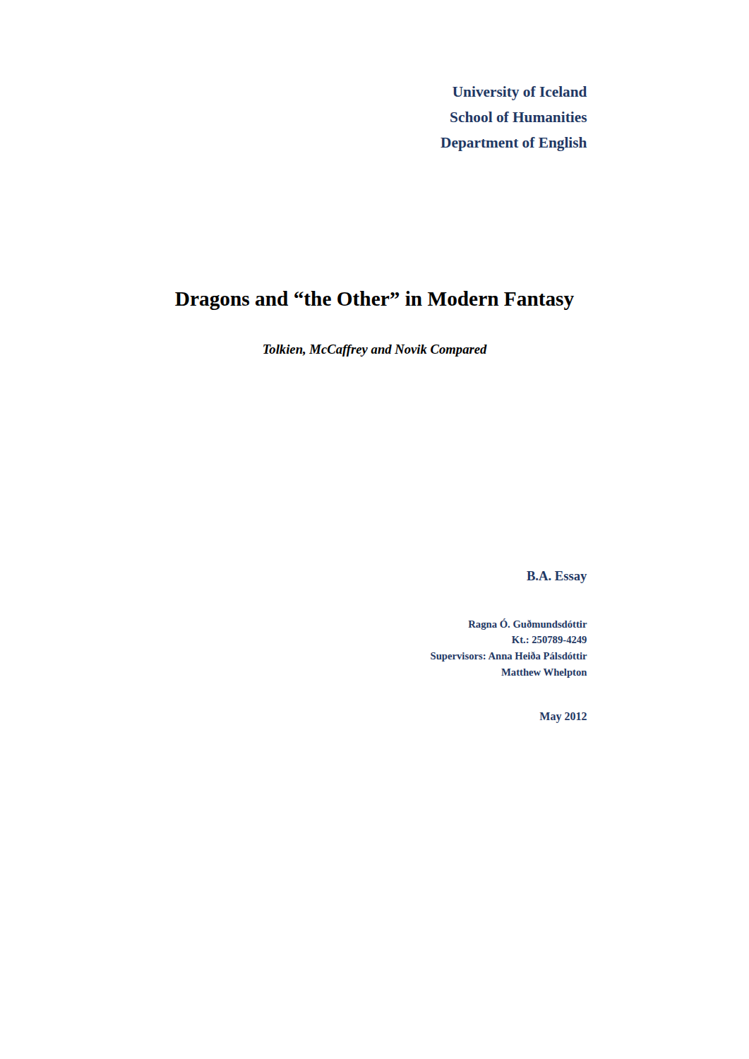University of Iceland
School of Humanities
Department of English
Dragons and “the Other” in Modern Fantasy
Tolkien, McCaffrey and Novik Compared
B.A. Essay
Ragna Ó. Guðmundsdóttir
Kt.: 250789-4249
Supervisors: Anna Heiða Pálsdóttir
Matthew Whelpton
May 2012